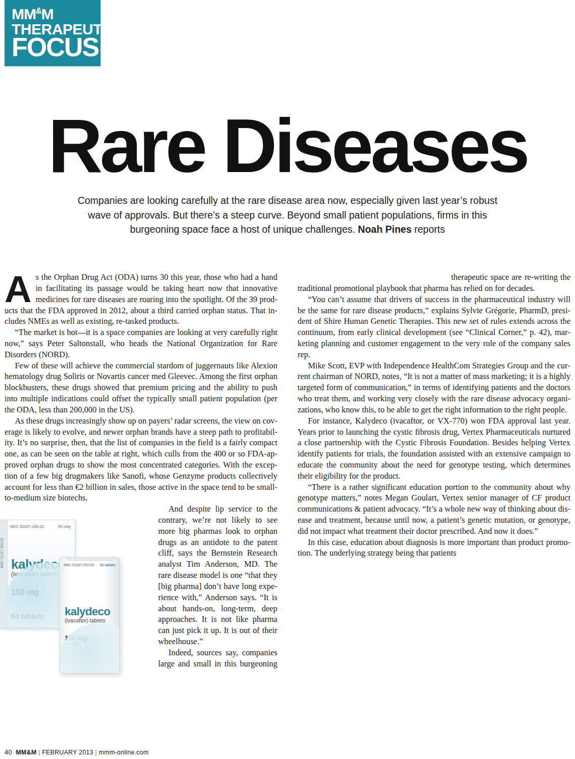MM&M
Therapeutic
Focus
Rare Diseases
Companies are looking carefully at the rare disease area now, especially given last year’s robust wave of approvals. But there’s a steep curve. Beyond small patient populations, firms in this burgeoning space face a host of unique challenges. Noah Pines reports
As the Orphan Drug Act (ODA) turns 30 this year, those who had a hand in facilitating its passage would be taking heart now that innovative medicines for rare diseases are roaring into the spotlight. Of the 39 products that the FDA approved in 2012, about a third carried orphan status. That includes NMEs as well as existing, re-tasked products.
“The market is hot—it is a space companies are looking at very carefully right now,” says Peter Saltonstall, who heads the National Organization for Rare Disorders (NORD).
Few of these will achieve the commercial stardom of juggernauts like Alexion hematology drug Soliris or Novartis cancer med Gleevec. Among the first orphan blockbusters, these drugs showed that premium pricing and the ability to push into multiple indications could offset the typically small patient population (per the ODA, less than 200,000 in the US).
As these drugs increasingly show up on payers’ radar screens, the view on coverage is likely to evolve, and newer orphan brands have a steep path to profitability. It’s no surprise, then, that the list of companies in the field is a fairly compact one, as can be seen on the table at right, which culls from the 400 or so FDA-approved orphan drugs to show the most concentrated categories. With the exception of a few big drugmakers like Sanofi, whose Genzyme products collectively account for less than €2 billion in sales, those active in the space tend to be small-to-medium size biotechs.
NDC 51167-200-02
Rx only
NDC 51167-200-02
kalydeco
(ivacaftor) tablets
150 mg
60 tablets
NDC 51167-200-02
60 tablets
kalydeco
(ivacaftor) tablets
150 mg
Rx only
And despite lip service to the contrary, we’re not likely to see more big pharmas look to orphan drugs as an antidote to the patent cliff, says the Bernstein Research analyst Tim Anderson, MD. The rare disease model is one “that they [big pharma] don’t have long experience with,” Anderson says. “It is about hands-on, long-term, deep approaches. It is not like pharma can just pick it up. It is out of their wheelhouse.”
Indeed, sources say, companies large and small in this burgeoning therapeutic space are re-writing the traditional promotional playbook that pharma has relied on for decades.
“You can’t assume that drivers of success in the pharmaceutical industry will be the same for rare disease products,” explains Sylvie Grégorie, PharmD, president of Shire Human Genetic Therapies. This new set of rules extends across the continuum, from early clinical development (see “Clinical Corner,” p. 42), marketing planning and customer engagement to the very role of the company sales rep.
Mike Scott, EVP with Independence HealthCom Strategies Group and the current chairman of NORD, notes, “It is not a matter of mass marketing; it is a highly targeted form of communication,” in terms of identifying patients and the doctors who treat them, and working very closely with the rare disease advocacy organizations, who know this, to be able to get the right information to the right people.
For instance, Kalydeco (ivacaftor, or VX-770) won FDA approval last year. Years prior to launching the cystic fibrosis drug, Vertex Pharmaceuticals nurtured a close partnership with the Cystic Fibrosis Foundation. Besides helping Vertex identify patients for trials, the foundation assisted with an extensive campaign to educate the community about the need for genotype testing, which determines their eligibility for the product.
“There is a rather significant education portion to the community about why genotype matters,” notes Megan Goulart, Vertex senior manager of CF product communications & patient advocacy. “It’s a whole new way of thinking about disease and treatment, because until now, a patient’s genetic mutation, or genotype, did not impact what treatment their doctor prescribed. And now it does.”
In this case, education about diagnosis is more important than product promotion. The underlying strategy being that patients
40 MM&M | FEBRUARY 2013 | mmm-online.com